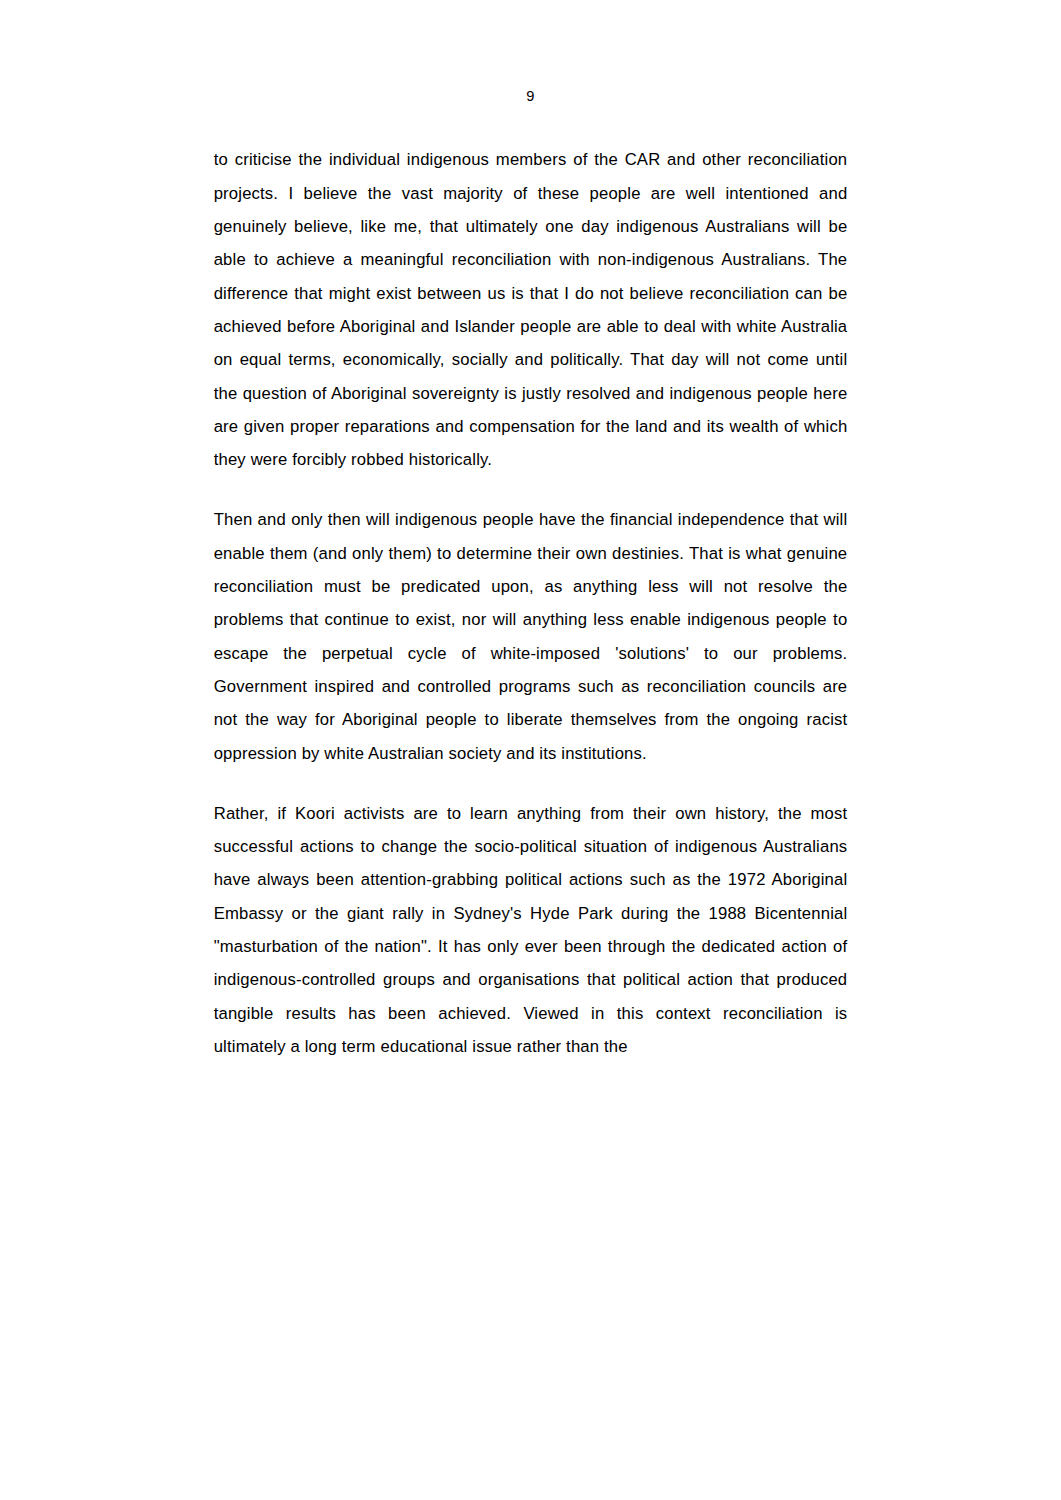9
to criticise the individual indigenous members of the CAR and other reconciliation projects. I believe the vast majority of these people are well intentioned and genuinely believe, like me, that ultimately one day indigenous Australians will be able to achieve a meaningful reconciliation with non-indigenous Australians. The difference that might exist between us is that I do not believe reconciliation can be achieved before Aboriginal and Islander people are able to deal with white Australia on equal terms, economically, socially and politically. That day will not come until the question of Aboriginal sovereignty is justly resolved and indigenous people here are given proper reparations and compensation for the land and its wealth of which they were forcibly robbed historically.
Then and only then will indigenous people have the financial independence that will enable them (and only them) to determine their own destinies. That is what genuine reconciliation must be predicated upon, as anything less will not resolve the problems that continue to exist, nor will anything less enable indigenous people to escape the perpetual cycle of white-imposed 'solutions' to our problems. Government inspired and controlled programs such as reconciliation councils are not the way for Aboriginal people to liberate themselves from the ongoing racist oppression by white Australian society and its institutions.
Rather, if Koori activists are to learn anything from their own history, the most successful actions to change the socio-political situation of indigenous Australians have always been attention-grabbing political actions such as the 1972 Aboriginal Embassy or the giant rally in Sydney's Hyde Park during the 1988 Bicentennial "masturbation of the nation". It has only ever been through the dedicated action of indigenous-controlled groups and organisations that political action that produced tangible results has been achieved. Viewed in this context reconciliation is ultimately a long term educational issue rather than the